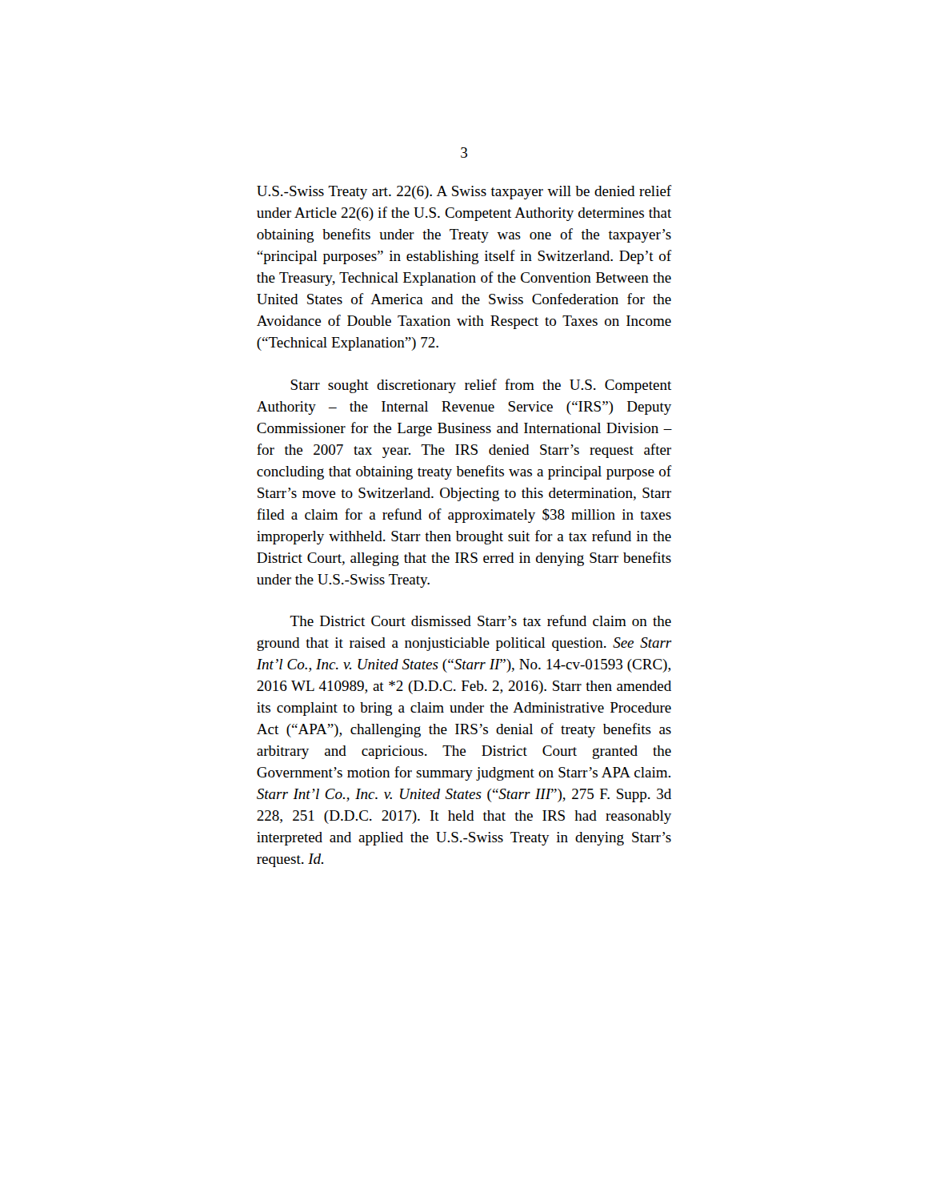3
U.S.-Swiss Treaty art. 22(6). A Swiss taxpayer will be denied relief under Article 22(6) if the U.S. Competent Authority determines that obtaining benefits under the Treaty was one of the taxpayer’s “principal purposes” in establishing itself in Switzerland. Dep’t of the Treasury, Technical Explanation of the Convention Between the United States of America and the Swiss Confederation for the Avoidance of Double Taxation with Respect to Taxes on Income (“Technical Explanation”) 72.
Starr sought discretionary relief from the U.S. Competent Authority – the Internal Revenue Service (“IRS”) Deputy Commissioner for the Large Business and International Division – for the 2007 tax year. The IRS denied Starr’s request after concluding that obtaining treaty benefits was a principal purpose of Starr’s move to Switzerland. Objecting to this determination, Starr filed a claim for a refund of approximately $38 million in taxes improperly withheld. Starr then brought suit for a tax refund in the District Court, alleging that the IRS erred in denying Starr benefits under the U.S.-Swiss Treaty.
The District Court dismissed Starr’s tax refund claim on the ground that it raised a nonjusticiable political question. See Starr Int’l Co., Inc. v. United States (“Starr II”), No. 14-cv-01593 (CRC), 2016 WL 410989, at *2 (D.D.C. Feb. 2, 2016). Starr then amended its complaint to bring a claim under the Administrative Procedure Act (“APA”), challenging the IRS’s denial of treaty benefits as arbitrary and capricious. The District Court granted the Government’s motion for summary judgment on Starr’s APA claim. Starr Int’l Co., Inc. v. United States (“Starr III”), 275 F. Supp. 3d 228, 251 (D.D.C. 2017). It held that the IRS had reasonably interpreted and applied the U.S.-Swiss Treaty in denying Starr’s request. Id.